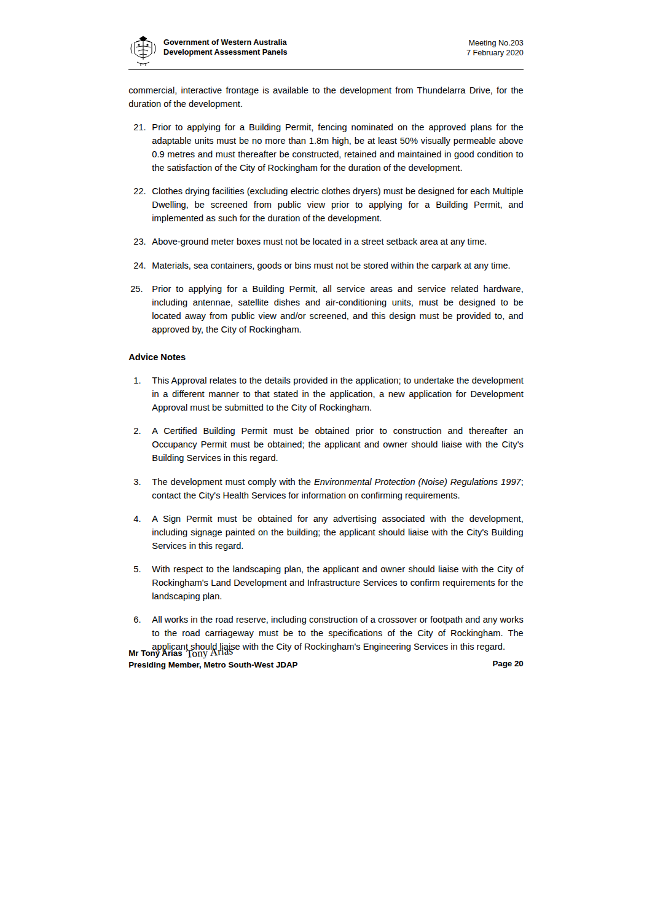Government of Western Australia
Development Assessment Panels
Meeting No.203
7 February 2020
commercial, interactive frontage is available to the development from Thundelarra Drive, for the duration of the development.
Prior to applying for a Building Permit, fencing nominated on the approved plans for the adaptable units must be no more than 1.8m high, be at least 50% visually permeable above 0.9 metres and must thereafter be constructed, retained and maintained in good condition to the satisfaction of the City of Rockingham for the duration of the development.
Clothes drying facilities (excluding electric clothes dryers) must be designed for each Multiple Dwelling, be screened from public view prior to applying for a Building Permit, and implemented as such for the duration of the development.
Above-ground meter boxes must not be located in a street setback area at any time.
Materials, sea containers, goods or bins must not be stored within the carpark at any time.
Prior to applying for a Building Permit, all service areas and service related hardware, including antennae, satellite dishes and air-conditioning units, must be designed to be located away from public view and/or screened, and this design must be provided to, and approved by, the City of Rockingham.
Advice Notes
This Approval relates to the details provided in the application; to undertake the development in a different manner to that stated in the application, a new application for Development Approval must be submitted to the City of Rockingham.
A Certified Building Permit must be obtained prior to construction and thereafter an Occupancy Permit must be obtained; the applicant and owner should liaise with the City's Building Services in this regard.
The development must comply with the Environmental Protection (Noise) Regulations 1997; contact the City's Health Services for information on confirming requirements.
A Sign Permit must be obtained for any advertising associated with the development, including signage painted on the building; the applicant should liaise with the City's Building Services in this regard.
With respect to the landscaping plan, the applicant and owner should liaise with the City of Rockingham's Land Development and Infrastructure Services to confirm requirements for the landscaping plan.
All works in the road reserve, including construction of a crossover or footpath and any works to the road carriageway must be to the specifications of the City of Rockingham. The applicant should liaise with the City of Rockingham's Engineering Services in this regard.
Mr Tony Arias Tony Arias
Presiding Member, Metro South-West JDAP
Page 20